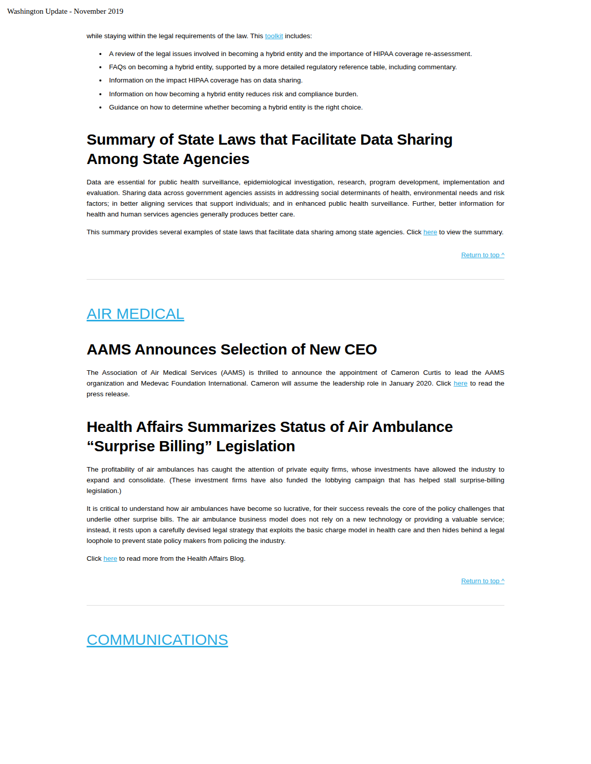Washington Update - November 2019
while staying within the legal requirements of the law. This toolkit includes:
A review of the legal issues involved in becoming a hybrid entity and the importance of HIPAA coverage re-assessment.
FAQs on becoming a hybrid entity, supported by a more detailed regulatory reference table, including commentary.
Information on the impact HIPAA coverage has on data sharing.
Information on how becoming a hybrid entity reduces risk and compliance burden.
Guidance on how to determine whether becoming a hybrid entity is the right choice.
Summary of State Laws that Facilitate Data Sharing Among State Agencies
Data are essential for public health surveillance, epidemiological investigation, research, program development, implementation and evaluation. Sharing data across government agencies assists in addressing social determinants of health, environmental needs and risk factors; in better aligning services that support individuals; and in enhanced public health surveillance. Further, better information for health and human services agencies generally produces better care.
This summary provides several examples of state laws that facilitate data sharing among state agencies. Click here to view the summary.
Return to top ^
AIR MEDICAL
AAMS Announces Selection of New CEO
The Association of Air Medical Services (AAMS) is thrilled to announce the appointment of Cameron Curtis to lead the AAMS organization and Medevac Foundation International. Cameron will assume the leadership role in January 2020. Click here to read the press release.
Health Affairs Summarizes Status of Air Ambulance “Surprise Billing” Legislation
The profitability of air ambulances has caught the attention of private equity firms, whose investments have allowed the industry to expand and consolidate. (These investment firms have also funded the lobbying campaign that has helped stall surprise-billing legislation.)
It is critical to understand how air ambulances have become so lucrative, for their success reveals the core of the policy challenges that underlie other surprise bills. The air ambulance business model does not rely on a new technology or providing a valuable service; instead, it rests upon a carefully devised legal strategy that exploits the basic charge model in health care and then hides behind a legal loophole to prevent state policy makers from policing the industry.
Click here to read more from the Health Affairs Blog.
Return to top ^
COMMUNICATIONS